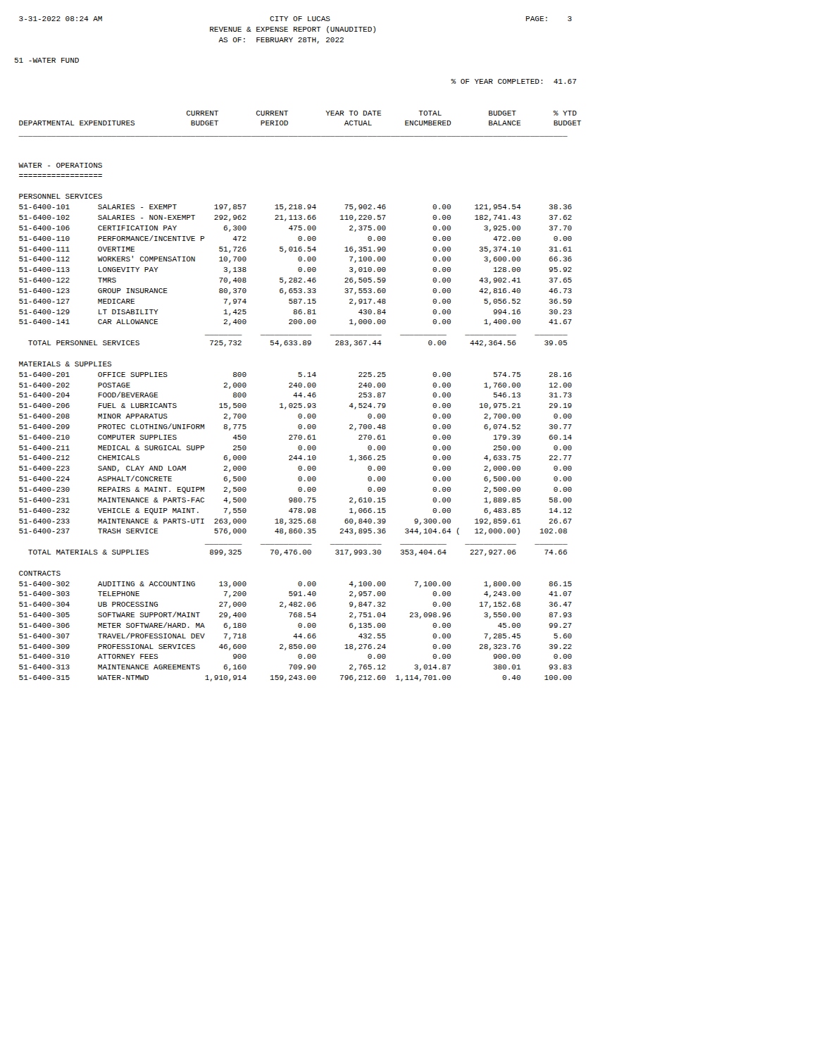3-31-2022 08:24 AM                                    CITY OF LUCAS                                          PAGE:    3
                                          REVENUE & EXPENSE REPORT (UNAUDITED)
                                            AS OF:  FEBRUARY 28TH, 2022

51 -WATER FUND

                                                                                              % OF YEAR COMPLETED:  41.67


                                     CURRENT        CURRENT        YEAR TO DATE        TOTAL          BUDGET        % YTD
 DEPARTMENTAL EXPENDITURES            BUDGET         PERIOD            ACTUAL       ENCUMBERED        BALANCE       BUDGET
 ______________________________________________________________________________________________________________________


 WATER - OPERATIONS
 ==================

 PERSONNEL SERVICES
 51-6400-101      SALARIES - EXEMPT        197,857      15,218.94      75,902.46          0.00     121,954.54      38.36
 51-6400-102      SALARIES - NON-EXEMPT    292,962      21,113.66     110,220.57          0.00     182,741.43      37.62
 51-6400-106      CERTIFICATION PAY          6,300         475.00       2,375.00          0.00       3,925.00      37.70
 51-6400-110      PERFORMANCE/INCENTIVE P      472           0.00           0.00          0.00         472.00       0.00
 51-6400-111      OVERTIME                  51,726       5,016.54      16,351.90          0.00      35,374.10      31.61
 51-6400-112      WORKERS' COMPENSATION     10,700           0.00       7,100.00          0.00       3,600.00      66.36
 51-6400-113      LONGEVITY PAY              3,138           0.00       3,010.00          0.00         128.00      95.92
 51-6400-122      TMRS                      70,408       5,282.46      26,505.59          0.00      43,902.41      37.65
 51-6400-123      GROUP INSURANCE           80,370       6,653.33      37,553.60          0.00      42,816.40      46.73
 51-6400-127      MEDICARE                   7,974         587.15       2,917.48          0.00       5,056.52      36.59
 51-6400-129      LT DISABILITY              1,425          86.81         430.84          0.00         994.16      30.23
 51-6400-141      CAR ALLOWANCE              2,400         200.00       1,000.00          0.00       1,400.00      41.67
                                         ________    ___________    ___________    __________    ___________    _______
   TOTAL PERSONNEL SERVICES               725,732      54,633.89     283,367.44          0.00     442,364.56      39.05

 MATERIALS & SUPPLIES
 51-6400-201      OFFICE SUPPLIES              800           5.14         225.25          0.00         574.75      28.16
 51-6400-202      POSTAGE                    2,000         240.00         240.00          0.00       1,760.00      12.00
 51-6400-204      FOOD/BEVERAGE                800          44.46         253.87          0.00         546.13      31.73
 51-6400-206      FUEL & LUBRICANTS         15,500       1,025.93       4,524.79          0.00      10,975.21      29.19
 51-6400-208      MINOR APPARATUS            2,700           0.00           0.00          0.00       2,700.00       0.00
 51-6400-209      PROTEC CLOTHING/UNIFORM    8,775           0.00       2,700.48          0.00       6,074.52      30.77
 51-6400-210      COMPUTER SUPPLIES            450         270.61         270.61          0.00         179.39      60.14
 51-6400-211      MEDICAL & SURGICAL SUPP      250           0.00           0.00          0.00         250.00       0.00
 51-6400-212      CHEMICALS                  6,000         244.10       1,366.25          0.00       4,633.75      22.77
 51-6400-223      SAND, CLAY AND LOAM        2,000           0.00           0.00          0.00       2,000.00       0.00
 51-6400-224      ASPHALT/CONCRETE           6,500           0.00           0.00          0.00       6,500.00       0.00
 51-6400-230      REPAIRS & MAINT. EQUIPM    2,500           0.00           0.00          0.00       2,500.00       0.00
 51-6400-231      MAINTENANCE & PARTS-FAC    4,500         980.75       2,610.15          0.00       1,889.85      58.00
 51-6400-232      VEHICLE & EQUIP MAINT.     7,550         478.98       1,066.15          0.00       6,483.85      14.12
 51-6400-233      MAINTENANCE & PARTS-UTI  263,000      18,325.68      60,840.39      9,300.00     192,859.61      26.67
 51-6400-237      TRASH SERVICE            576,000      48,860.35     243,895.36    344,104.64 (   12,000.00)    102.08
                                         ________    ___________    ___________    __________    ___________    _______
   TOTAL MATERIALS & SUPPLIES             899,325      70,476.00     317,993.30    353,404.64     227,927.06      74.66

 CONTRACTS
 51-6400-302      AUDITING & ACCOUNTING     13,000           0.00       4,100.00      7,100.00       1,800.00      86.15
 51-6400-303      TELEPHONE                  7,200         591.40       2,957.00          0.00       4,243.00      41.07
 51-6400-304      UB PROCESSING             27,000       2,482.06       9,847.32          0.00      17,152.68      36.47
 51-6400-305      SOFTWARE SUPPORT/MAINT    29,400         768.54       2,751.04     23,098.96       3,550.00      87.93
 51-6400-306      METER SOFTWARE/HARD. MA    6,180           0.00       6,135.00          0.00          45.00      99.27
 51-6400-307      TRAVEL/PROFESSIONAL DEV    7,718          44.66         432.55          0.00       7,285.45       5.60
 51-6400-309      PROFESSIONAL SERVICES     46,600       2,850.00      18,276.24          0.00      28,323.76      39.22
 51-6400-310      ATTORNEY FEES                900           0.00           0.00          0.00         900.00       0.00
 51-6400-313      MAINTENANCE AGREEMENTS     6,160         709.90       2,765.12      3,014.87         380.01      93.83
 51-6400-315      WATER-NTMWD            1,910,914     159,243.00     796,212.60  1,114,701.00           0.40     100.00